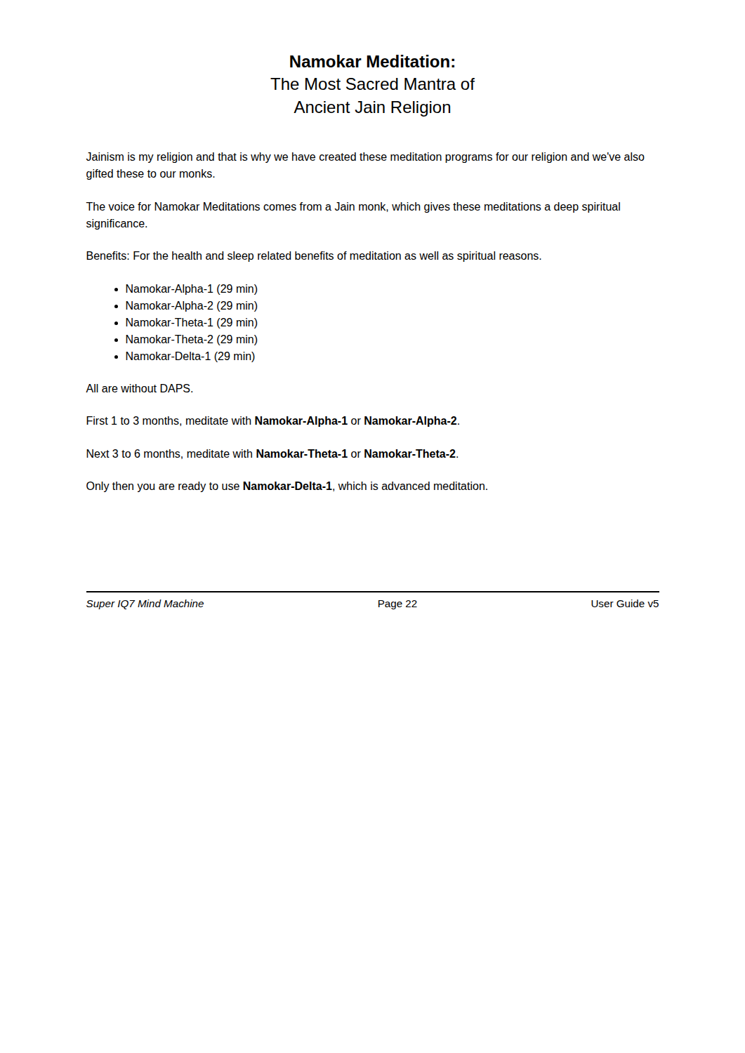Namokar Meditation: The Most Sacred Mantra of Ancient Jain Religion
Jainism is my religion and that is why we have created these meditation programs for our religion and we've also gifted these to our monks.
The voice for Namokar Meditations comes from a Jain monk, which gives these meditations a deep spiritual significance.
Benefits: For the health and sleep related benefits of meditation as well as spiritual reasons.
Namokar-Alpha-1 (29 min)
Namokar-Alpha-2 (29 min)
Namokar-Theta-1 (29 min)
Namokar-Theta-2 (29 min)
Namokar-Delta-1 (29 min)
All are without DAPS.
First 1 to 3 months, meditate with Namokar-Alpha-1 or Namokar-Alpha-2.
Next 3 to 6 months, meditate with Namokar-Theta-1 or Namokar-Theta-2.
Only then you are ready to use Namokar-Delta-1, which is advanced meditation.
Super IQ7 Mind Machine Page 22 User Guide v5